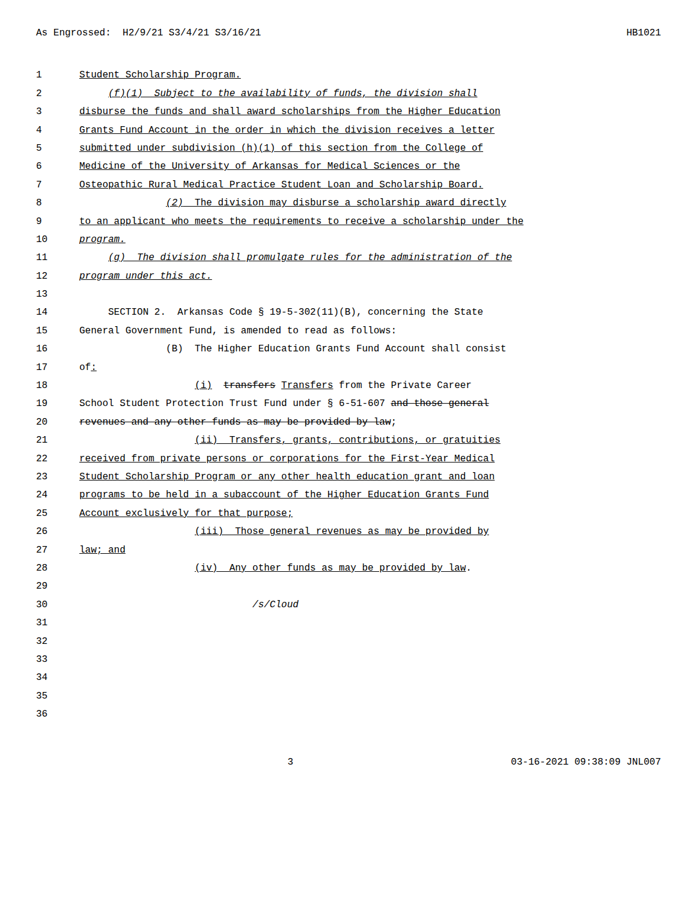As Engrossed: H2/9/21 S3/4/21 S3/16/21 HB1021
1 Student Scholarship Program.
2 (f)(1) Subject to the availability of funds, the division shall
3 disburse the funds and shall award scholarships from the Higher Education
4 Grants Fund Account in the order in which the division receives a letter
5 submitted under subdivision (h)(1) of this section from the College of
6 Medicine of the University of Arkansas for Medical Sciences or the
7 Osteopathic Rural Medical Practice Student Loan and Scholarship Board.
8 (2) The division may disburse a scholarship award directly
9 to an applicant who meets the requirements to receive a scholarship under the
10 program.
11 (g) The division shall promulgate rules for the administration of the
12 program under this act.
13
14 SECTION 2. Arkansas Code § 19-5-302(11)(B), concerning the State
15 General Government Fund, is amended to read as follows:
16 (B) The Higher Education Grants Fund Account shall consist
17 of:
18 (i) transfers Transfers from the Private Career
19 School Student Protection Trust Fund under § 6-51-607 and those general
20 revenues and any other funds as may be provided by law;
21 (ii) Transfers, grants, contributions, or gratuities
22 received from private persons or corporations for the First-Year Medical
23 Student Scholarship Program or any other health education grant and loan
24 programs to be held in a subaccount of the Higher Education Grants Fund
25 Account exclusively for that purpose;
26 (iii) Those general revenues as may be provided by
27 law; and
28 (iv) Any other funds as may be provided by law.
29
30 /s/Cloud
31
32
33
34
35
36
3 03-16-2021 09:38:09 JNL007